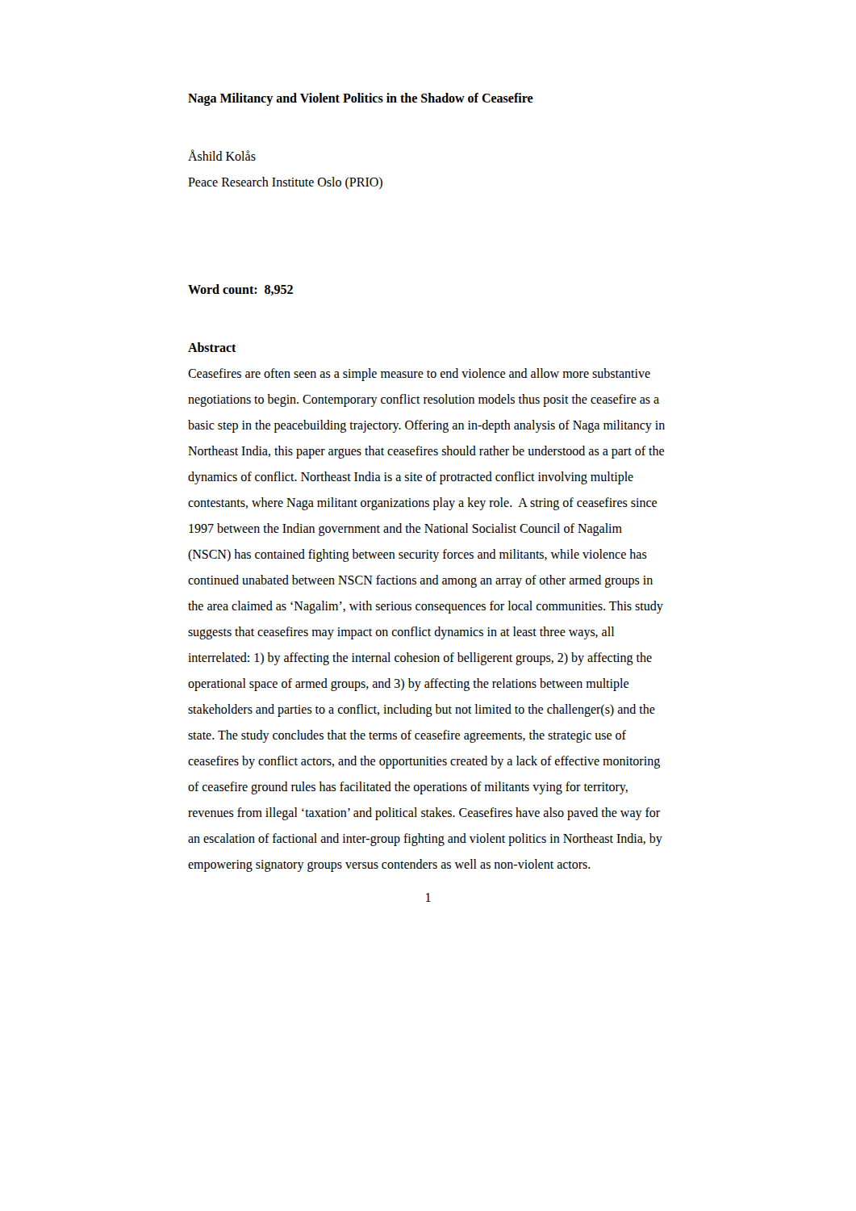Naga Militancy and Violent Politics in the Shadow of Ceasefire
Åshild Kolås
Peace Research Institute Oslo (PRIO)
Word count: 8,952
Abstract
Ceasefires are often seen as a simple measure to end violence and allow more substantive negotiations to begin. Contemporary conflict resolution models thus posit the ceasefire as a basic step in the peacebuilding trajectory. Offering an in-depth analysis of Naga militancy in Northeast India, this paper argues that ceasefires should rather be understood as a part of the dynamics of conflict. Northeast India is a site of protracted conflict involving multiple contestants, where Naga militant organizations play a key role. A string of ceasefires since 1997 between the Indian government and the National Socialist Council of Nagalim (NSCN) has contained fighting between security forces and militants, while violence has continued unabated between NSCN factions and among an array of other armed groups in the area claimed as ‘Nagalim’, with serious consequences for local communities. This study suggests that ceasefires may impact on conflict dynamics in at least three ways, all interrelated: 1) by affecting the internal cohesion of belligerent groups, 2) by affecting the operational space of armed groups, and 3) by affecting the relations between multiple stakeholders and parties to a conflict, including but not limited to the challenger(s) and the state. The study concludes that the terms of ceasefire agreements, the strategic use of ceasefires by conflict actors, and the opportunities created by a lack of effective monitoring of ceasefire ground rules has facilitated the operations of militants vying for territory, revenues from illegal ‘taxation’ and political stakes. Ceasefires have also paved the way for an escalation of factional and inter-group fighting and violent politics in Northeast India, by empowering signatory groups versus contenders as well as non-violent actors.
1